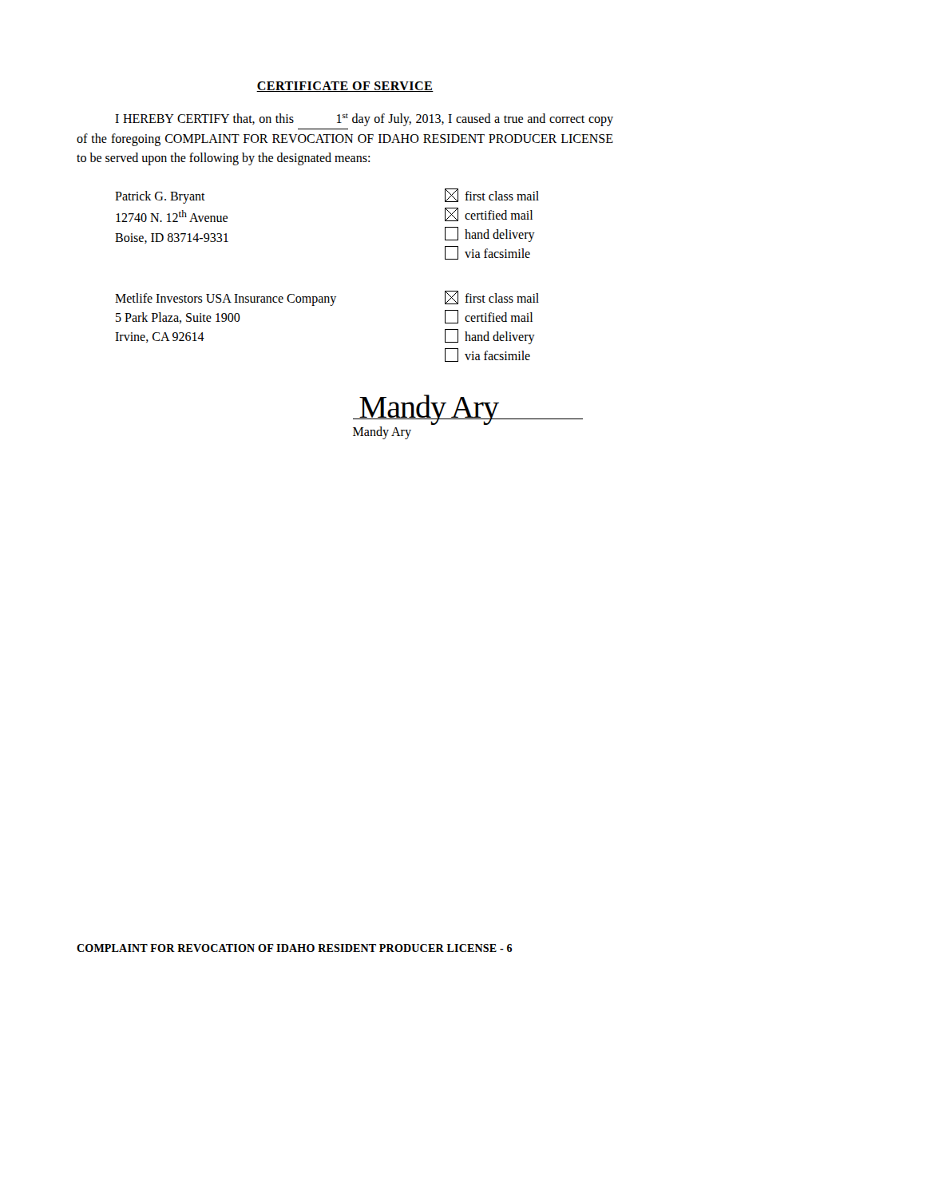CERTIFICATE OF SERVICE
I HEREBY CERTIFY that, on this 1st day of July, 2013, I caused a true and correct copy of the foregoing COMPLAINT FOR REVOCATION OF IDAHO RESIDENT PRODUCER LICENSE to be served upon the following by the designated means:
Patrick G. Bryant
12740 N. 12th Avenue
Boise, ID 83714-9331
first class mail
certified mail
hand delivery
via facsimile
Metlife Investors USA Insurance Company
5 Park Plaza, Suite 1900
Irvine, CA 92614
first class mail
certified mail
hand delivery
via facsimile
Mandy Ary
Mandy Ary
COMPLAINT FOR REVOCATION OF IDAHO RESIDENT PRODUCER LICENSE - 6